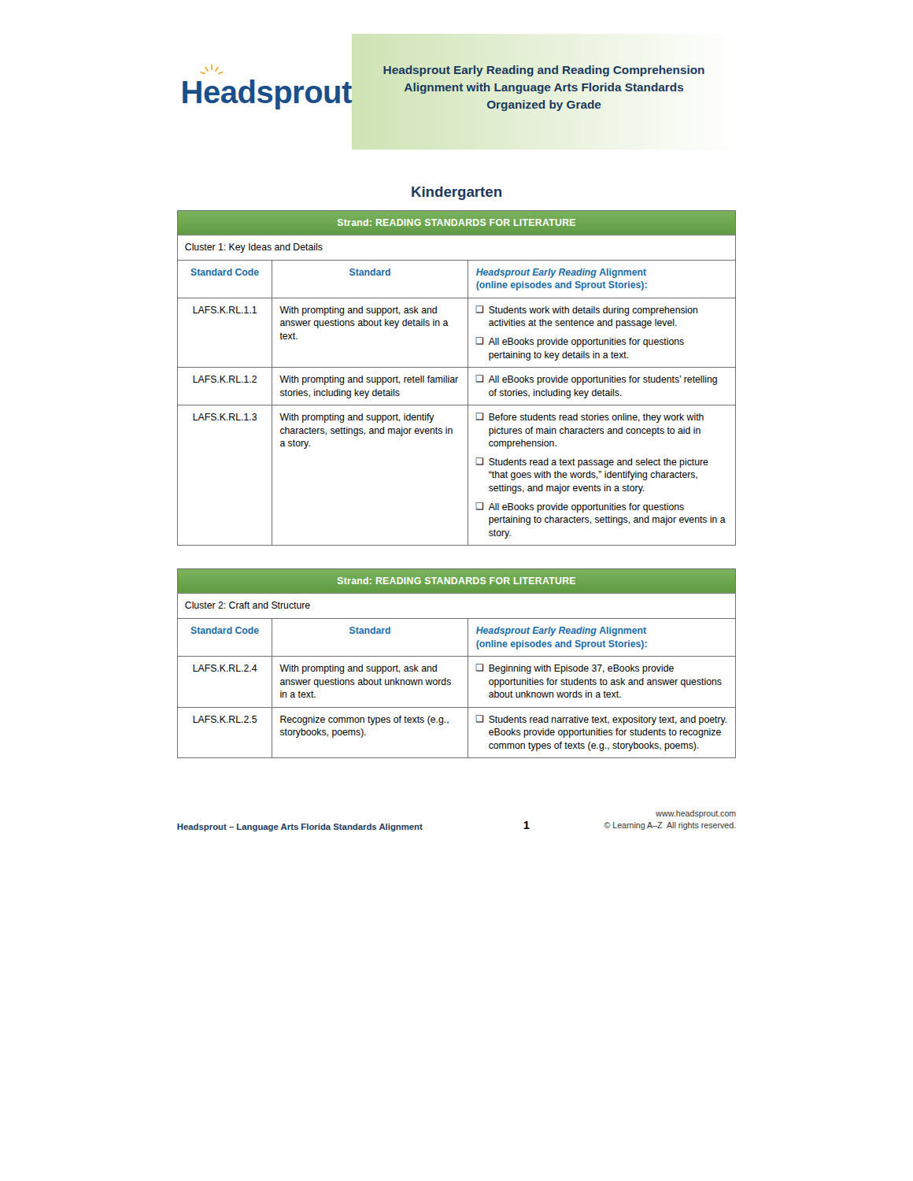Headsprout
Headsprout Early Reading and Reading Comprehension
Alignment with Language Arts Florida Standards
Organized by Grade
Kindergarten
| Strand: READING STANDARDS FOR LITERATURE |
| --- |
| Cluster 1: Key Ideas and Details |
| Standard Code | Standard | Headsprout Early Reading Alignment (online episodes and Sprout Stories): |
| LAFS.K.RL.1.1 | With prompting and support, ask and answer questions about key details in a text. | Students work with details during comprehension activities at the sentence and passage level. All eBooks provide opportunities for questions pertaining to key details in a text. |
| LAFS.K.RL.1.2 | With prompting and support, retell familiar stories, including key details | All eBooks provide opportunities for students’ retelling of stories, including key details. |
| LAFS.K.RL.1.3 | With prompting and support, identify characters, settings, and major events in a story. | Before students read stories online, they work with pictures of main characters and concepts to aid in comprehension. Students read a text passage and select the picture “that goes with the words,” identifying characters, settings, and major events in a story. All eBooks provide opportunities for questions pertaining to characters, settings, and major events in a story. |
| Strand: READING STANDARDS FOR LITERATURE |
| --- |
| Cluster 2: Craft and Structure |
| Standard Code | Standard | Headsprout Early Reading Alignment (online episodes and Sprout Stories): |
| LAFS.K.RL.2.4 | With prompting and support, ask and answer questions about unknown words in a text. | Beginning with Episode 37, eBooks provide opportunities for students to ask and answer questions about unknown words in a text. |
| LAFS.K.RL.2.5 | Recognize common types of texts (e.g., storybooks, poems). | Students read narrative text, expository text, and poetry. eBooks provide opportunities for students to recognize common types of texts (e.g., storybooks, poems). |
Headsprout – Language Arts Florida Standards Alignment
1
www.headsprout.com
© Learning A–Z All rights reserved.